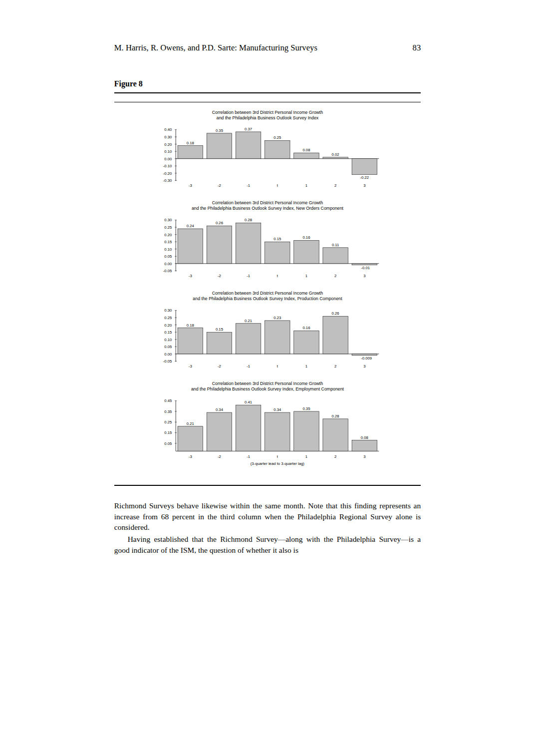M. Harris, R. Owens, and P.D. Sarte: Manufacturing Surveys
83
Figure 8
Correlation between 3rd District Personal Income Growth
and the Philadelphia Business Outlook Survey Index
0.40 0.30 0.20 0.10 0.00 -0.10 -0.20 -0.30 0.18 0.35 0.37 0.25 0.08 0.02 -0.22 -3 -2 -1 t 1 2 3
Correlation between 3rd District Personal Income Growth
and the Philadelphia Business Outlook Survey Index, New Orders Component
0.30 0.25 0.20 0.15 0.10 0.05 0.00 -0.05 0.24 0.26 0.28 0.15 0.16 0.11 -0.01 -3 -2 -1 t 1 2 3
Correlation between 3rd District Personal Income Growth
and the Philadelphia Business Outlook Survey Index, Production Component
0.30 0.25 0.20 0.15 0.10 0.05 0.00 -0.05 0.18 0.15 0.21 0.23 0.16 0.26 -0.009 -3 -2 -1 t 1 2 3
Correlation between 3rd District Personal Income Growth
and the Philadelphia Business Outlook Survey Index, Employment Component
0.45 0.35 0.25 0.15 0.05 0.21 0.34 0.41 0.34 0.35 0.28 0.08 -3 -2 -1 t 1 2 3 (3-quarter lead to 3-quarter lag)
Richmond Surveys behave likewise within the same month. Note that this finding represents an increase from 68 percent in the third column when the Philadelphia Regional Survey alone is considered.
Having established that the Richmond Survey—along with the Philadelphia Survey—is a good indicator of the ISM, the question of whether it also is